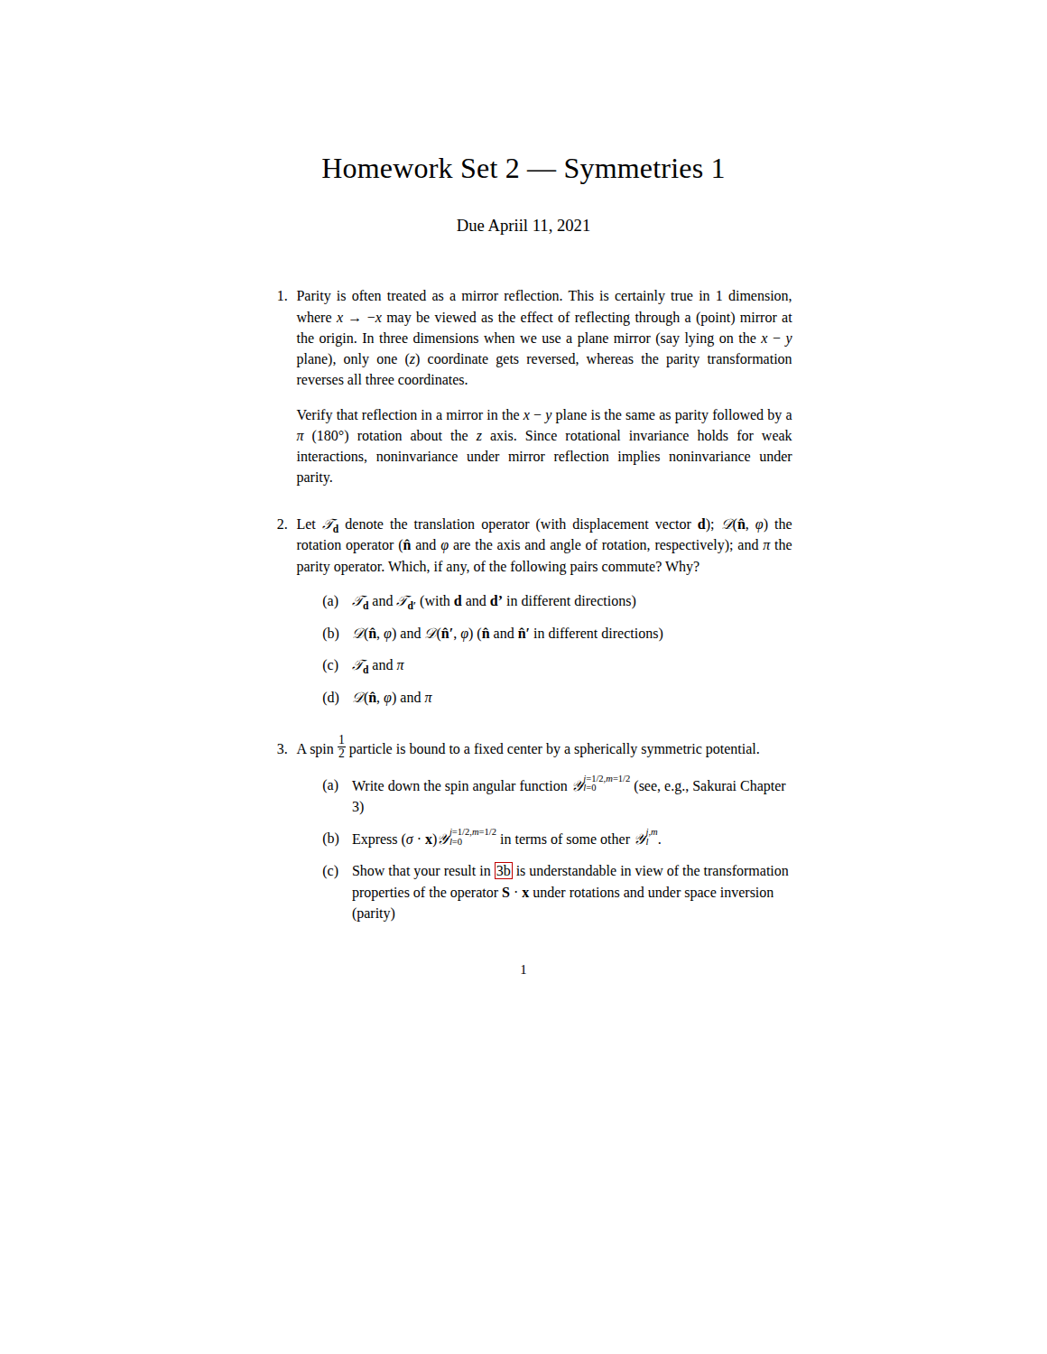Homework Set 2 — Symmetries 1
Due Apriil 11, 2021
Parity is often treated as a mirror reflection. This is certainly true in 1 dimension, where x → −x may be viewed as the effect of reflecting through a (point) mirror at the origin. In three dimensions when we use a plane mirror (say lying on the x − y plane), only one (z) coordinate gets reversed, whereas the parity transformation reverses all three coordinates.
Verify that reflection in a mirror in the x − y plane is the same as parity followed by a π (180°) rotation about the z axis. Since rotational invariance holds for weak interactions, noninvariance under mirror reflection implies noninvariance under parity.
Let 𝒯d denote the translation operator (with displacement vector d); 𝒟(n̂, φ) the rotation operator (n̂ and φ are the axis and angle of rotation, respectively); and π the parity operator. Which, if any, of the following pairs commute? Why?
𝒯d and 𝒯d′ (with d and d’ in different directions)
𝒟(n̂, φ) and 𝒟(n̂′, φ) (n̂ and n̂′ in different directions)
𝒯d and π
𝒟(n̂, φ) and π
A spin 12 particle is bound to a fixed center by a spherically symmetric potential.
Write down the spin angular function 𝒴j=1/2,m=1/2 l=0 (see, e.g., Sakurai Chapter 3)
Express (σ · x)𝒴j=1/2,m=1/2 l=0 in terms of some other 𝒴j,m l.
Show that your result in 3b is understandable in view of the transformation properties of the operator S · x under rotations and under space inversion (parity)
1